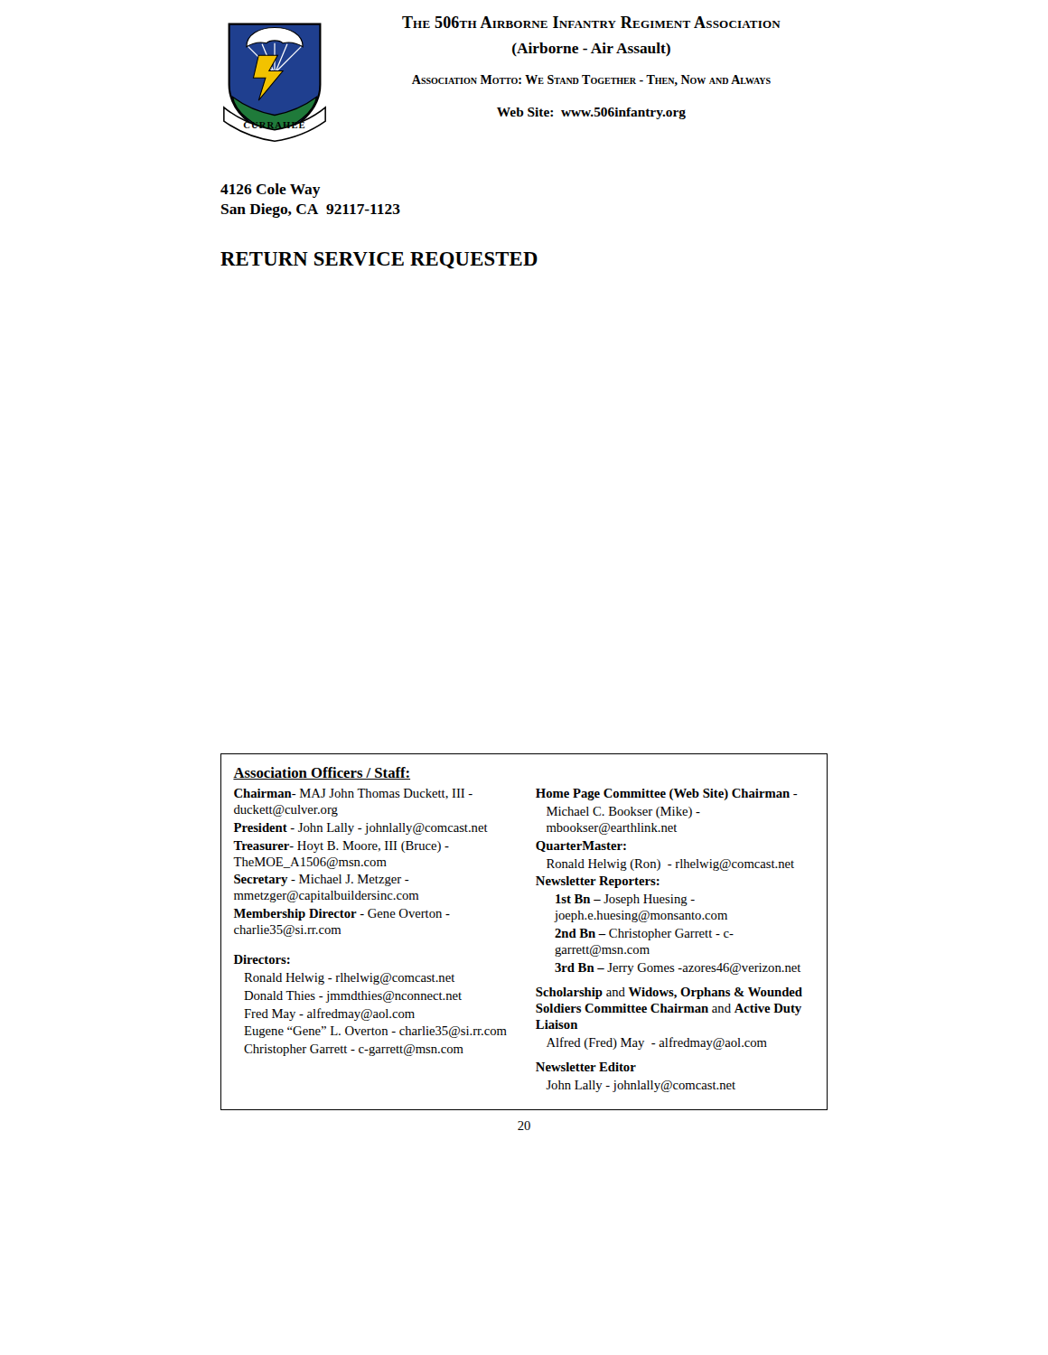CURRAHEE
The 506th Airborne Infantry Regiment Association
(Airborne - Air Assault)
Association Motto: We Stand Together - Then, Now and Always
Web Site: www.506infantry.org
4126 Cole Way
San Diego, CA 92117-1123
RETURN SERVICE REQUESTED
Association Officers / Staff:
Chairman- MAJ John Thomas Duckett, III - duckett@culver.org
President - John Lally - johnlally@comcast.net
Treasurer- Hoyt B. Moore, III (Bruce) - TheMOE_A1506@msn.com
Secretary - Michael J. Metzger -mmetzger@capitalbuildersinc.com
Membership Director - Gene Overton - charlie35@si.rr.com
Directors:
Ronald Helwig - rlhelwig@comcast.net
Donald Thies - jmmdthies@nconnect.net
Fred May - alfredmay@aol.com
Eugene “Gene” L. Overton - charlie35@si.rr.com
Christopher Garrett - c-garrett@msn.com
Home Page Committee (Web Site) Chairman -
Michael C. Bookser (Mike) - mbookser@earthlink.net
QuarterMaster:
Ronald Helwig (Ron) - rlhelwig@comcast.net
Newsletter Reporters:
1st Bn – Joseph Huesing - joeph.e.huesing@monsanto.com
2nd Bn – Christopher Garrett - c-garrett@msn.com
3rd Bn – Jerry Gomes -azores46@verizon.net
Scholarship and Widows, Orphans & Wounded Soldiers Committee Chairman and Active Duty Liaison
Alfred (Fred) May - alfredmay@aol.com
Newsletter Editor
John Lally - johnlally@comcast.net
20